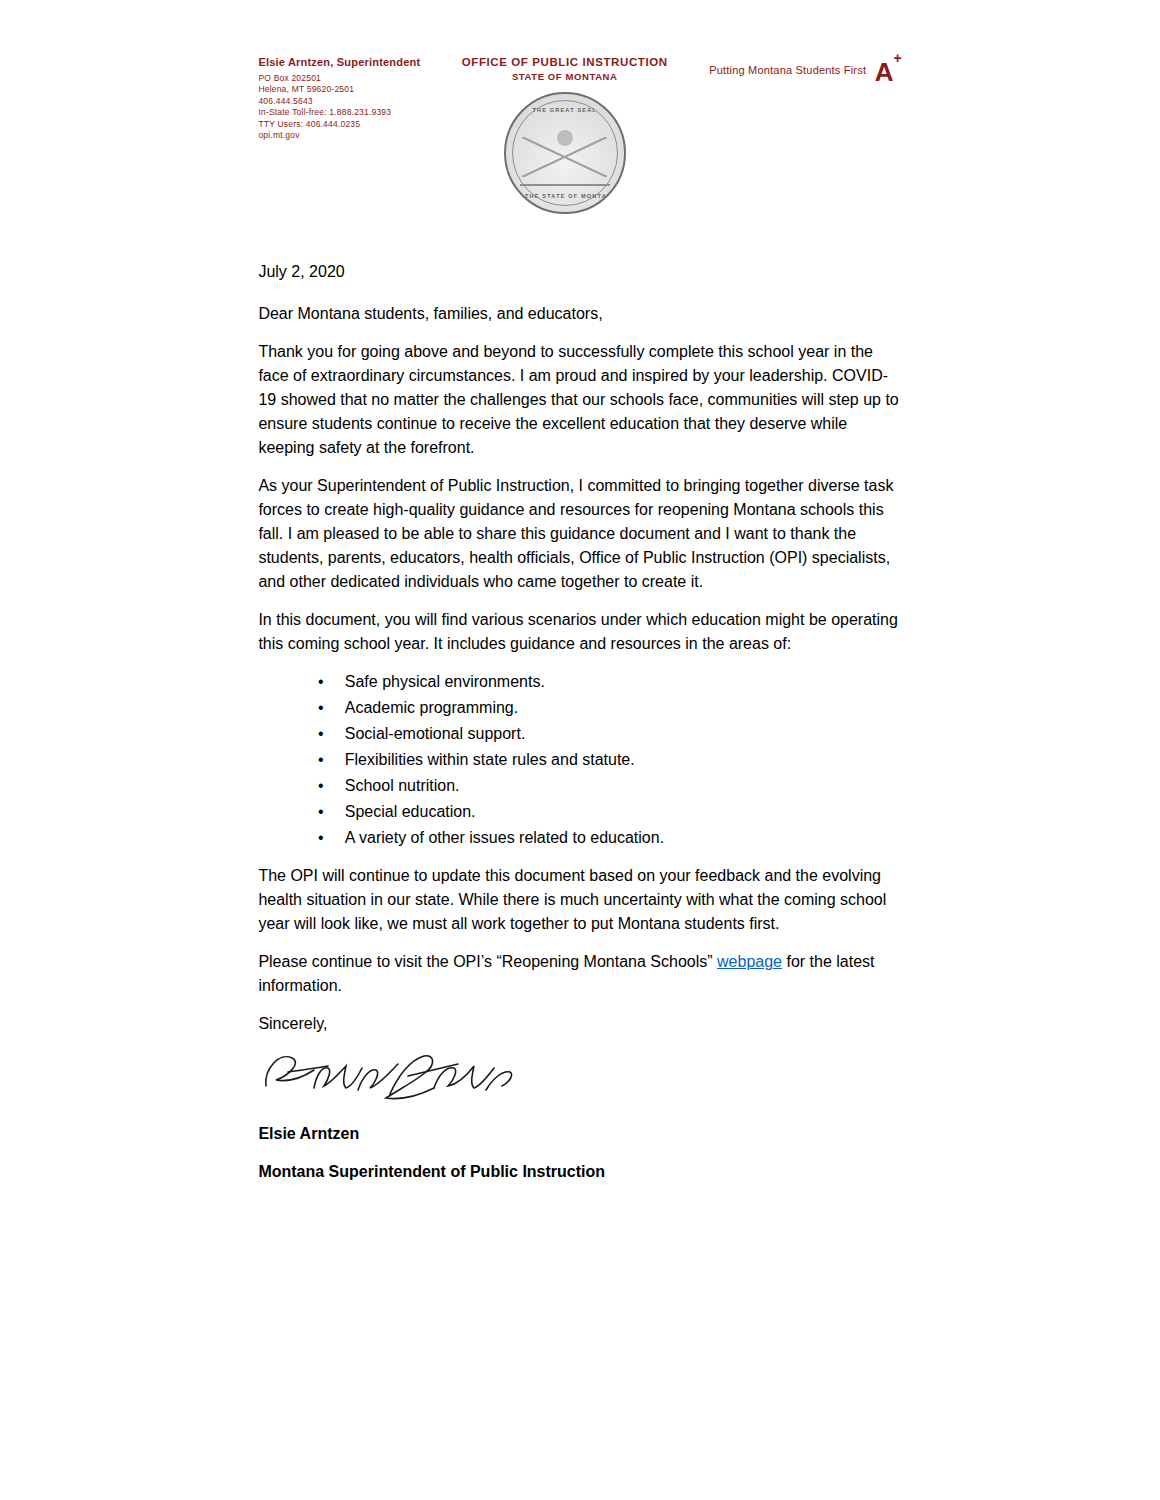Elsie Arntzen, Superintendent
PO Box 202501
Helena, MT 59620-2501
406.444.5643
In-State Toll-free: 1.888.231.9393
TTY Users: 406.444.0235
opi.mt.gov
OFFICE OF PUBLIC INSTRUCTION
STATE OF MONTANA
THE GREAT SEAL
OF THE STATE OF MONTANA
Putting Montana Students First A+
July 2, 2020
Dear Montana students, families, and educators,
Thank you for going above and beyond to successfully complete this school year in the face of extraordinary circumstances. I am proud and inspired by your leadership. COVID-19 showed that no matter the challenges that our schools face, communities will step up to ensure students continue to receive the excellent education that they deserve while keeping safety at the forefront.
As your Superintendent of Public Instruction, I committed to bringing together diverse task forces to create high-quality guidance and resources for reopening Montana schools this fall. I am pleased to be able to share this guidance document and I want to thank the students, parents, educators, health officials, Office of Public Instruction (OPI) specialists, and other dedicated individuals who came together to create it.
In this document, you will find various scenarios under which education might be operating this coming school year. It includes guidance and resources in the areas of:
Safe physical environments.
Academic programming.
Social-emotional support.
Flexibilities within state rules and statute.
School nutrition.
Special education.
A variety of other issues related to education.
The OPI will continue to update this document based on your feedback and the evolving health situation in our state. While there is much uncertainty with what the coming school year will look like, we must all work together to put Montana students first.
Please continue to visit the OPI’s “Reopening Montana Schools” webpage for the latest information.
Sincerely,
Elsie Arntzen
Montana Superintendent of Public Instruction